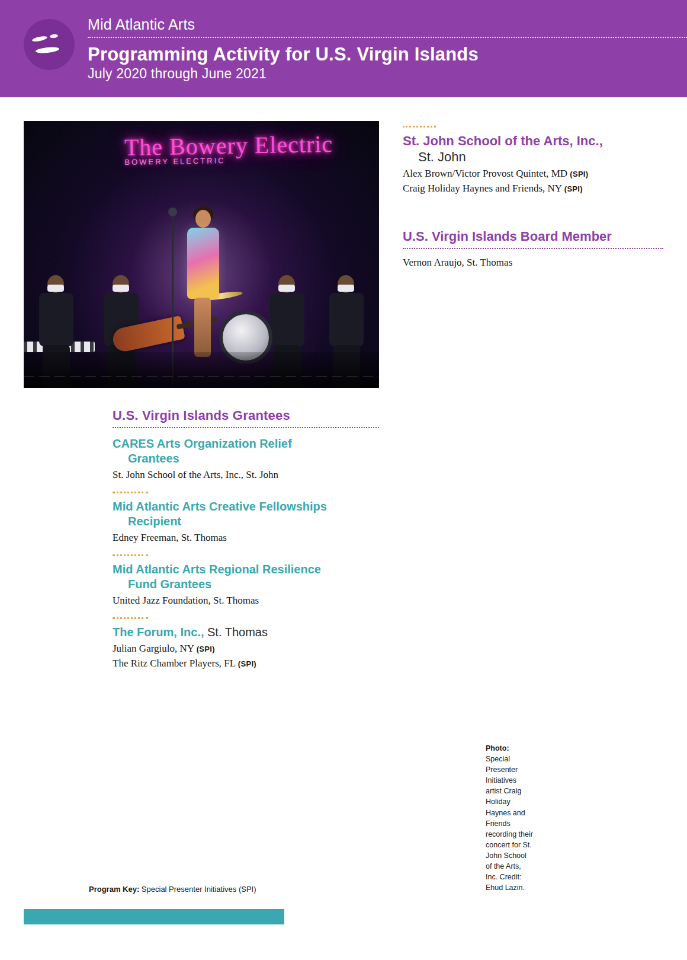Mid Atlantic Arts
Programming Activity for U.S. Virgin Islands
July 2020 through June 2021
The Bowery ElectricBOWERY ELECTRIC
U.S. Virgin Islands Grantees
CARES Arts Organization ReliefGrantees
St. John School of the Arts, Inc., St. John
Mid Atlantic Arts Creative FellowshipsRecipient
Edney Freeman, St. Thomas
Mid Atlantic Arts Regional ResilienceFund Grantees
United Jazz Foundation, St. Thomas
The Forum, Inc., St. Thomas
Julian Gargiulo, NY (SPI)
The Ritz Chamber Players, FL (SPI)
St. John School of the Arts, Inc.,St. John
Alex Brown/Victor Provost Quintet, MD (SPI)
Craig Holiday Haynes and Friends, NY (SPI)
U.S. Virgin Islands Board Member
Vernon Araujo, St. Thomas
Program Key: Special Presenter Initiatives (SPI)
Photo: Special Presenter Initiatives artist Craig Holiday Haynes and Friends recording their concert for St. John School of the Arts, Inc. Credit: Ehud Lazin.